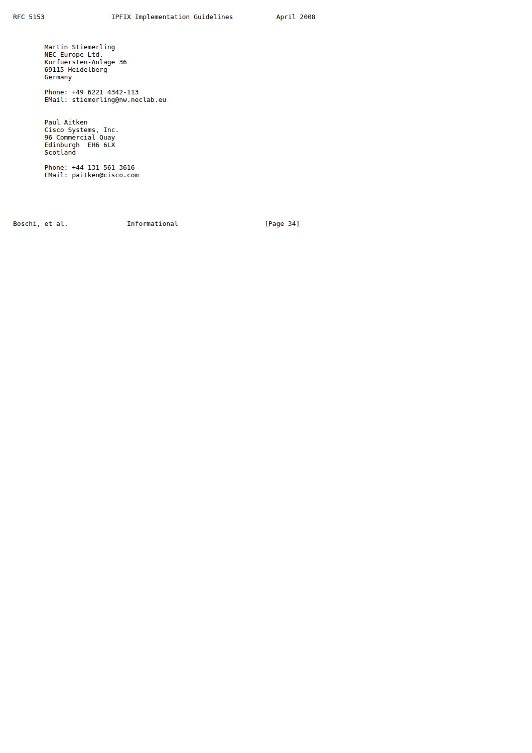RFC 5153 IPFIX Implementation Guidelines April 2008
Martin Stiemerling NEC Europe Ltd. Kurfuersten-Anlage 36 69115 Heidelberg Germany Phone: +49 6221 4342-113 EMail: stiemerling@nw.neclab.eu Paul Aitken Cisco Systems, Inc. 96 Commercial Quay Edinburgh EH6 6LX Scotland Phone: +44 131 561 3616 EMail: paitken@cisco.com
Boschi, et al. Informational [Page 34]